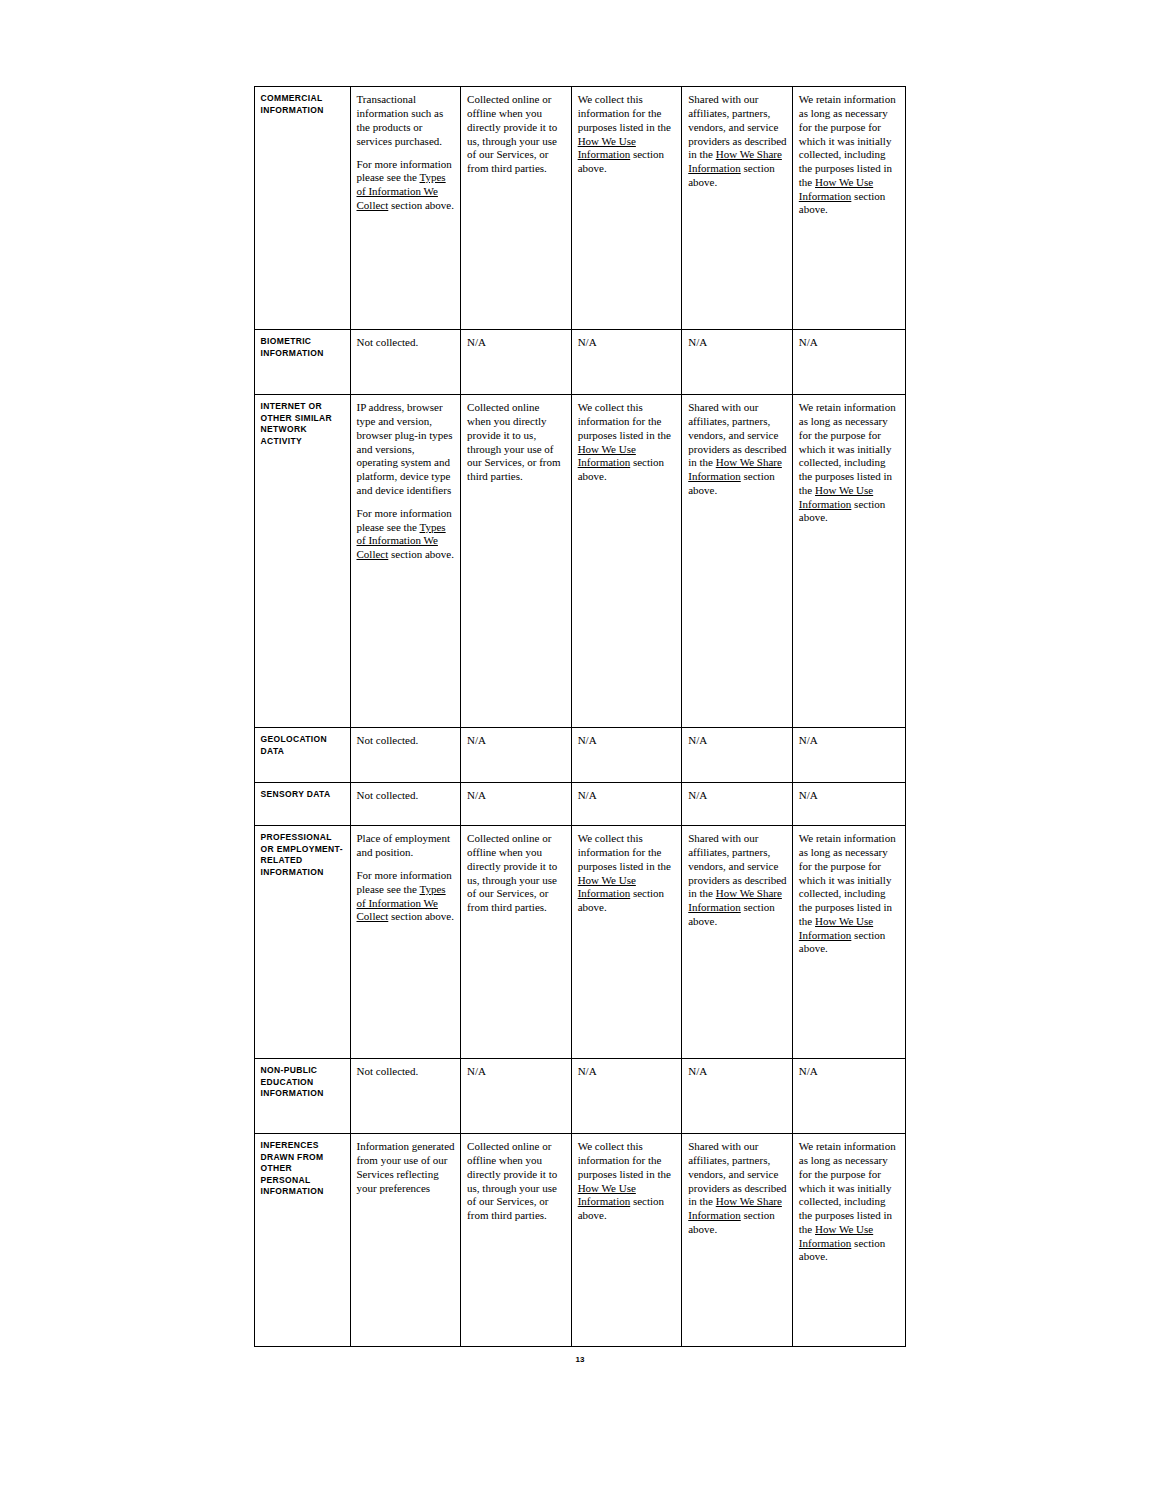| Commercial Information | Transactional information such as the products or services purchased. For more information please see the Types of Information We Collect section above. | Collected online or offline when you directly provide it to us, through your use of our Services, or from third parties. | We collect this information for the purposes listed in the How We Use Information section above. | Shared with our affiliates, partners, vendors, and service providers as described in the How We Share Information section above. | We retain information as long as necessary for the purpose for which it was initially collected, including the purposes listed in the How We Use Information section above. |
| Biometric Information | Not collected. | N/A | N/A | N/A | N/A |
| Internet or Other Similar Network Activity | IP address, browser type and version, browser plug-in types and versions, operating system and platform, device type and device identifiers For more information please see the Types of Information We Collect section above. | Collected online when you directly provide it to us, through your use of our Services, or from third parties. | We collect this information for the purposes listed in the How We Use Information section above. | Shared with our affiliates, partners, vendors, and service providers as described in the How We Share Information section above. | We retain information as long as necessary for the purpose for which it was initially collected, including the purposes listed in the How We Use Information section above. |
| Geolocation Data | Not collected. | N/A | N/A | N/A | N/A |
| Sensory Data | Not collected. | N/A | N/A | N/A | N/A |
| Professional or Employment-Related Information | Place of employment and position. For more information please see the Types of Information We Collect section above. | Collected online or offline when you directly provide it to us, through your use of our Services, or from third parties. | We collect this information for the purposes listed in the How We Use Information section above. | Shared with our affiliates, partners, vendors, and service providers as described in the How We Share Information section above. | We retain information as long as necessary for the purpose for which it was initially collected, including the purposes listed in the How We Use Information section above. |
| Non-Public Education Information | Not collected. | N/A | N/A | N/A | N/A |
| Inferences Drawn from Other Personal Information | Information generated from your use of our Services reflecting your preferences | Collected online or offline when you directly provide it to us, through your use of our Services, or from third parties. | We collect this information for the purposes listed in the How We Use Information section above. | Shared with our affiliates, partners, vendors, and service providers as described in the How We Share Information section above. | We retain information as long as necessary for the purpose for which it was initially collected, including the purposes listed in the How We Use Information section above. |
13